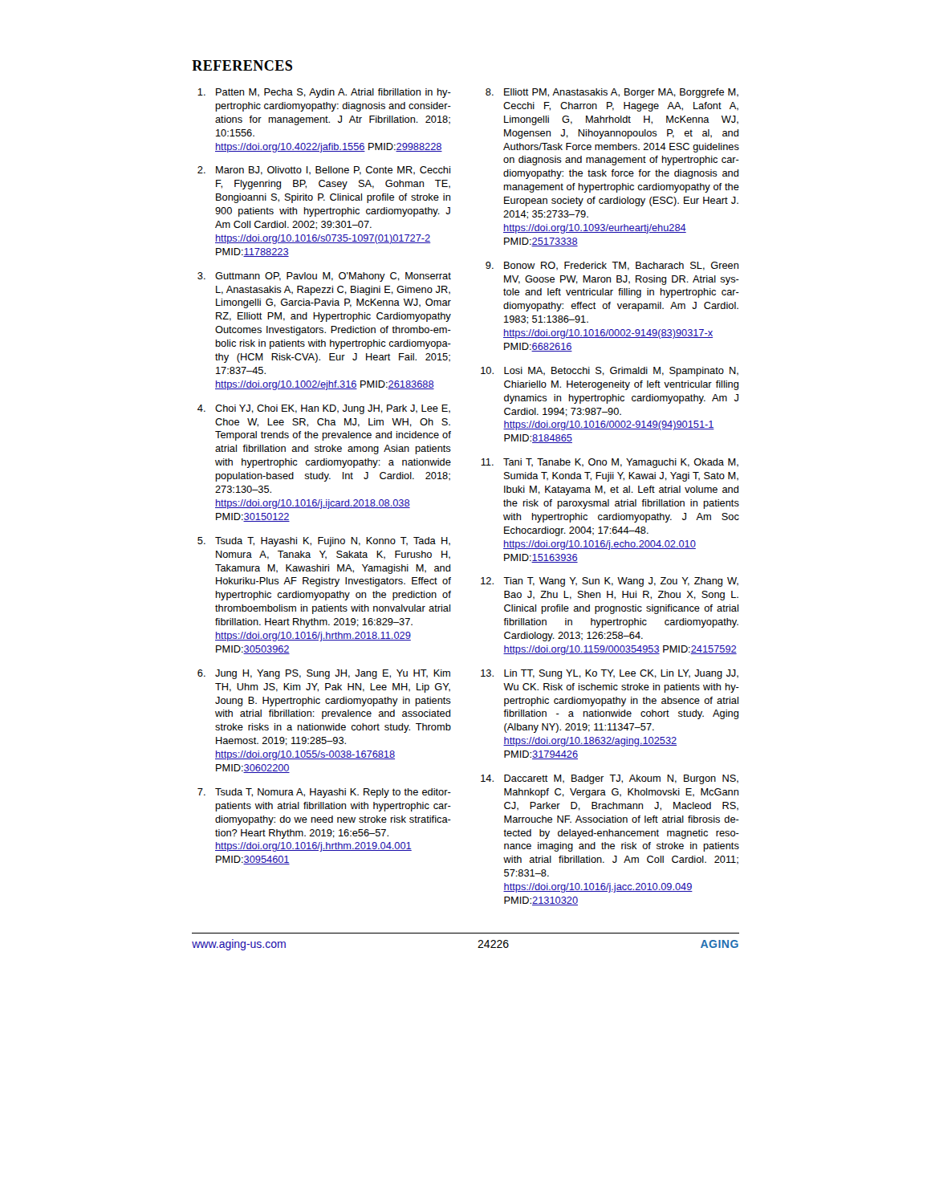REFERENCES
1. Patten M, Pecha S, Aydin A. Atrial fibrillation in hypertrophic cardiomyopathy: diagnosis and considerations for management. J Atr Fibrillation. 2018; 10:1556. https://doi.org/10.4022/jafib.1556 PMID:29988228
2. Maron BJ, Olivotto I, Bellone P, Conte MR, Cecchi F, Flygenring BP, Casey SA, Gohman TE, Bongioanni S, Spirito P. Clinical profile of stroke in 900 patients with hypertrophic cardiomyopathy. J Am Coll Cardiol. 2002; 39:301–07. https://doi.org/10.1016/s0735-1097(01)01727-2 PMID:11788223
3. Guttmann OP, Pavlou M, O'Mahony C, Monserrat L, Anastasakis A, Rapezzi C, Biagini E, Gimeno JR, Limongelli G, Garcia-Pavia P, McKenna WJ, Omar RZ, Elliott PM, and Hypertrophic Cardiomyopathy Outcomes Investigators. Prediction of thrombo-embolic risk in patients with hypertrophic cardiomyopathy (HCM Risk-CVA). Eur J Heart Fail. 2015; 17:837–45. https://doi.org/10.1002/ejhf.316 PMID:26183688
4. Choi YJ, Choi EK, Han KD, Jung JH, Park J, Lee E, Choe W, Lee SR, Cha MJ, Lim WH, Oh S. Temporal trends of the prevalence and incidence of atrial fibrillation and stroke among Asian patients with hypertrophic cardiomyopathy: a nationwide population-based study. Int J Cardiol. 2018; 273:130–35. https://doi.org/10.1016/j.ijcard.2018.08.038 PMID:30150122
5. Tsuda T, Hayashi K, Fujino N, Konno T, Tada H, Nomura A, Tanaka Y, Sakata K, Furusho H, Takamura M, Kawashiri MA, Yamagishi M, and Hokuriku-Plus AF Registry Investigators. Effect of hypertrophic cardiomyopathy on the prediction of thromboembolism in patients with nonvalvular atrial fibrillation. Heart Rhythm. 2019; 16:829–37. https://doi.org/10.1016/j.hrthm.2018.11.029 PMID:30503962
6. Jung H, Yang PS, Sung JH, Jang E, Yu HT, Kim TH, Uhm JS, Kim JY, Pak HN, Lee MH, Lip GY, Joung B. Hypertrophic cardiomyopathy in patients with atrial fibrillation: prevalence and associated stroke risks in a nationwide cohort study. Thromb Haemost. 2019; 119:285–93. https://doi.org/10.1055/s-0038-1676818 PMID:30602200
7. Tsuda T, Nomura A, Hayashi K. Reply to the editor-patients with atrial fibrillation with hypertrophic cardiomyopathy: do we need new stroke risk stratification? Heart Rhythm. 2019; 16:e56–57. https://doi.org/10.1016/j.hrthm.2019.04.001 PMID:30954601
8. Elliott PM, Anastasakis A, Borger MA, Borggrefe M, Cecchi F, Charron P, Hagege AA, Lafont A, Limongelli G, Mahrholdt H, McKenna WJ, Mogensen J, Nihoyannopoulos P, et al, and Authors/Task Force members. 2014 ESC guidelines on diagnosis and management of hypertrophic cardiomyopathy: the task force for the diagnosis and management of hypertrophic cardiomyopathy of the European society of cardiology (ESC). Eur Heart J. 2014; 35:2733–79. https://doi.org/10.1093/eurheartj/ehu284 PMID:25173338
9. Bonow RO, Frederick TM, Bacharach SL, Green MV, Goose PW, Maron BJ, Rosing DR. Atrial systole and left ventricular filling in hypertrophic cardiomyopathy: effect of verapamil. Am J Cardiol. 1983; 51:1386–91. https://doi.org/10.1016/0002-9149(83)90317-x PMID:6682616
10. Losi MA, Betocchi S, Grimaldi M, Spampinato N, Chiariello M. Heterogeneity of left ventricular filling dynamics in hypertrophic cardiomyopathy. Am J Cardiol. 1994; 73:987–90. https://doi.org/10.1016/0002-9149(94)90151-1 PMID:8184865
11. Tani T, Tanabe K, Ono M, Yamaguchi K, Okada M, Sumida T, Konda T, Fujii Y, Kawai J, Yagi T, Sato M, Ibuki M, Katayama M, et al. Left atrial volume and the risk of paroxysmal atrial fibrillation in patients with hypertrophic cardiomyopathy. J Am Soc Echocardiogr. 2004; 17:644–48. https://doi.org/10.1016/j.echo.2004.02.010 PMID:15163936
12. Tian T, Wang Y, Sun K, Wang J, Zou Y, Zhang W, Bao J, Zhu L, Shen H, Hui R, Zhou X, Song L. Clinical profile and prognostic significance of atrial fibrillation in hypertrophic cardiomyopathy. Cardiology. 2013; 126:258–64. https://doi.org/10.1159/000354953 PMID:24157592
13. Lin TT, Sung YL, Ko TY, Lee CK, Lin LY, Juang JJ, Wu CK. Risk of ischemic stroke in patients with hypertrophic cardiomyopathy in the absence of atrial fibrillation - a nationwide cohort study. Aging (Albany NY). 2019; 11:11347–57. https://doi.org/10.18632/aging.102532 PMID:31794426
14. Daccarett M, Badger TJ, Akoum N, Burgon NS, Mahnkopf C, Vergara G, Kholmovski E, McGann CJ, Parker D, Brachmann J, Macleod RS, Marrouche NF. Association of left atrial fibrosis detected by delayed-enhancement magnetic resonance imaging and the risk of stroke in patients with atrial fibrillation. J Am Coll Cardiol. 2011; 57:831–8. https://doi.org/10.1016/j.jacc.2010.09.049 PMID:21310320
www.aging-us.com 24226 AGING